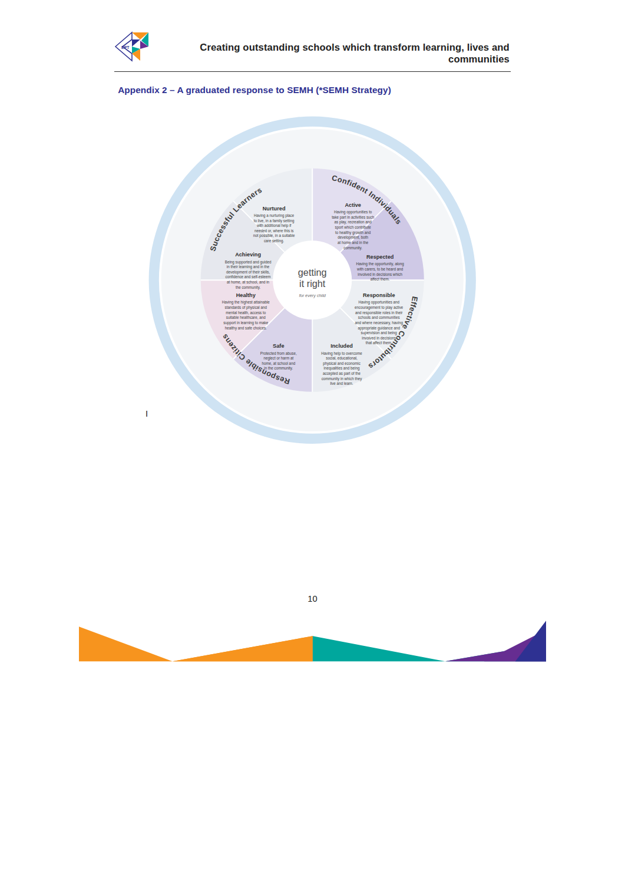EPT
Creating outstanding schools which transform learning, lives and communities
Appendix 2 – A graduated response to SEMH (*SEMH Strategy)
Successful Learners Confident Individuals Effective Contributors Responsible Citizens Nurtured Having a nurturing place to live, in a family setting with additional help if needed or, where this is not possible, in a suitable care setting. Active Having opportunities to take part in activities such as play, recreation and sport which contribute to healthy growth and development, both at home and in the community. Respected Having the opportunity, along with carers, to be heard and involved in decisions which affect them. Responsible Having opportunities and encouragement to play active and responsible roles in their schools and communities and where necessary, having appropriate guidance and supervision and being involved in decisions that affect them. Included Having help to overcome social, educational, physical and economic inequalities and being accepted as part of the community in which they live and learn. Safe Protected from abuse, neglect or harm at home, at school and in the community. Healthy Having the highest attainable standards of physical and mental health, access to suitable healthcare, and support in learning to make healthy and safe choices. Achieving Being supported and guided in their learning and in the development of their skills, confidence and self-esteem at home, at school, and in the community. getting it right for every child
I
10